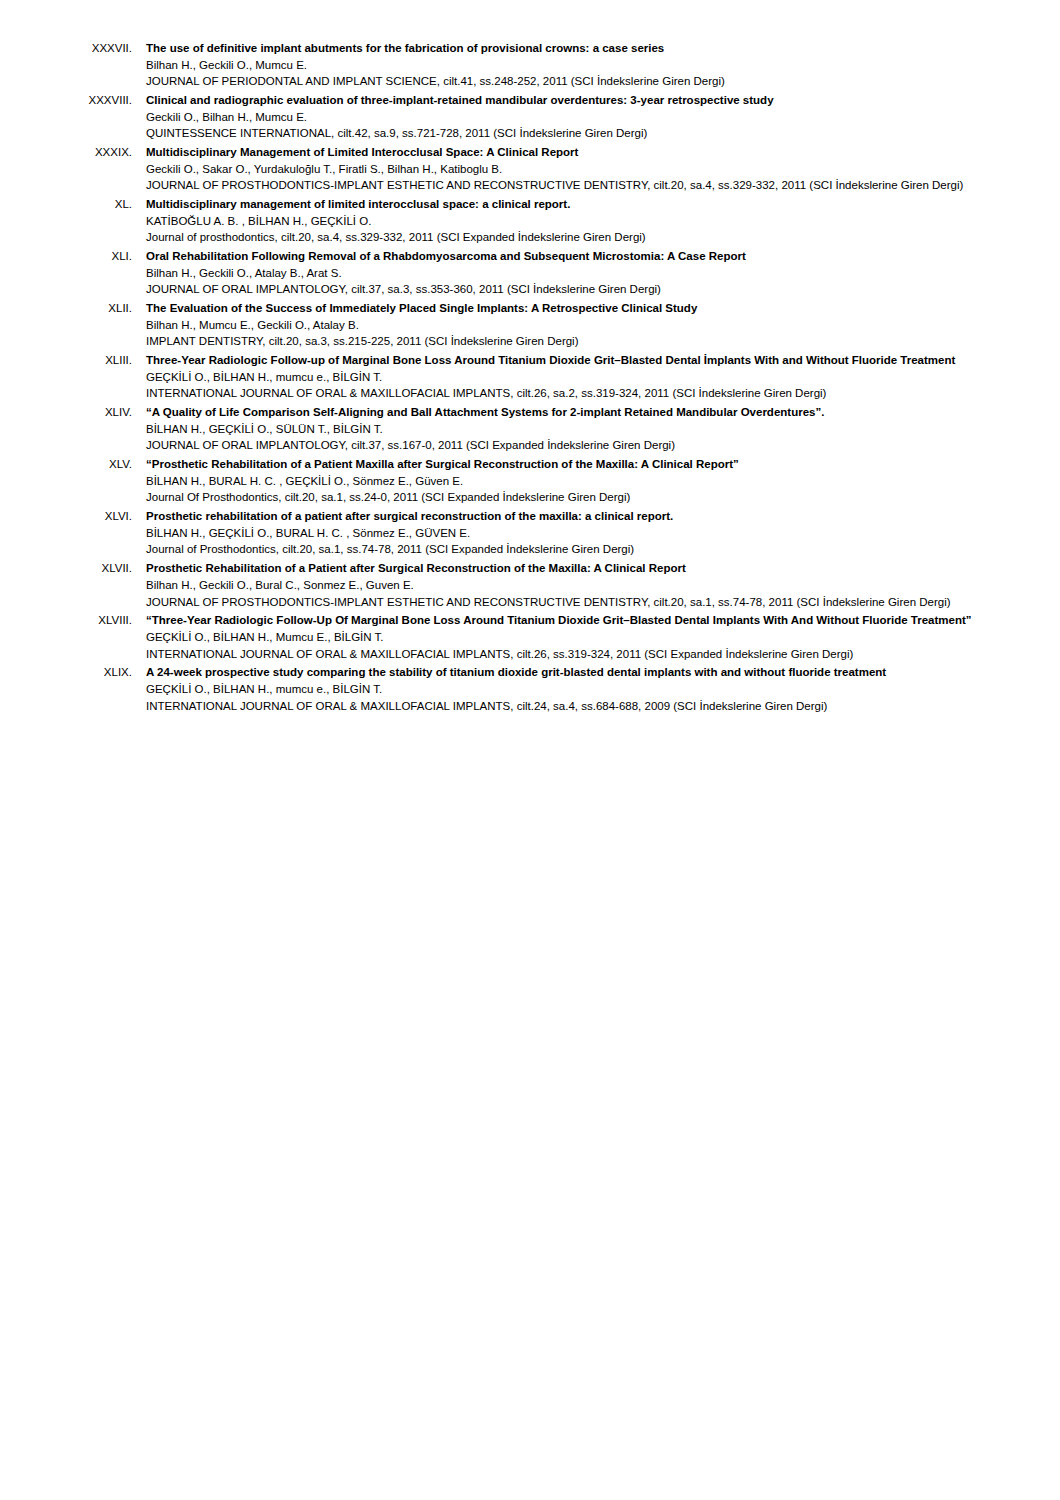XXXVII. The use of definitive implant abutments for the fabrication of provisional crowns: a case series Bilhan H., Geckili O., Mumcu E. JOURNAL OF PERIODONTAL AND IMPLANT SCIENCE, cilt.41, ss.248-252, 2011 (SCI İndekslerine Giren Dergi)
XXXVIII. Clinical and radiographic evaluation of three-implant-retained mandibular overdentures: 3-year retrospective study Geckili O., Bilhan H., Mumcu E. QUINTESSENCE INTERNATIONAL, cilt.42, sa.9, ss.721-728, 2011 (SCI İndekslerine Giren Dergi)
XXXIX. Multidisciplinary Management of Limited Interocclusal Space: A Clinical Report Geckili O., Sakar O., Yurdakuloğlu T., Firatli S., Bilhan H., Katiboglu B. JOURNAL OF PROSTHODONTICS-IMPLANT ESTHETIC AND RECONSTRUCTIVE DENTISTRY, cilt.20, sa.4, ss.329-332, 2011 (SCI İndekslerine Giren Dergi)
XL. Multidisciplinary management of limited interocclusal space: a clinical report. KATİBOĞLU A. B. , BİLHAN H., GEÇKİLİ O. Journal of prosthodontics, cilt.20, sa.4, ss.329-332, 2011 (SCI Expanded İndekslerine Giren Dergi)
XLI. Oral Rehabilitation Following Removal of a Rhabdomyosarcoma and Subsequent Microstomia: A Case Report Bilhan H., Geckili O., Atalay B., Arat S. JOURNAL OF ORAL IMPLANTOLOGY, cilt.37, sa.3, ss.353-360, 2011 (SCI İndekslerine Giren Dergi)
XLII. The Evaluation of the Success of Immediately Placed Single Implants: A Retrospective Clinical Study Bilhan H., Mumcu E., Geckili O., Atalay B. IMPLANT DENTISTRY, cilt.20, sa.3, ss.215-225, 2011 (SCI İndekslerine Giren Dergi)
XLIII. Three-Year Radiologic Follow-up of Marginal Bone Loss Around Titanium Dioxide Grit–Blasted Dental İmplants With and Without Fluoride Treatment GEÇKİLİ O., BİLHAN H., mumcu e., BİLGİN T. INTERNATIONAL JOURNAL OF ORAL & MAXILLOFACIAL IMPLANTS, cilt.26, sa.2, ss.319-324, 2011 (SCI İndekslerine Giren Dergi)
XLIV. “A Quality of Life Comparison Self-Aligning and Ball Attachment Systems for 2-implant Retained Mandibular Overdentures”. BİLHAN H., GEÇKİLİ O., SÜLÜN T., BİLGİN T. JOURNAL OF ORAL IMPLANTOLOGY, cilt.37, ss.167-0, 2011 (SCI Expanded İndekslerine Giren Dergi)
XLV. “Prosthetic Rehabilitation of a Patient Maxilla after Surgical Reconstruction of the Maxilla: A Clinical Report” BİLHAN H., BURAL H. C. , GEÇKİLİ O., Sönmez E., Güven E. Journal Of Prosthodontics, cilt.20, sa.1, ss.24-0, 2011 (SCI Expanded İndekslerine Giren Dergi)
XLVI. Prosthetic rehabilitation of a patient after surgical reconstruction of the maxilla: a clinical report. BİLHAN H., GEÇKİLİ O., BURAL H. C. , Sönmez E., GÜVEN E. Journal of Prosthodontics, cilt.20, sa.1, ss.74-78, 2011 (SCI Expanded İndekslerine Giren Dergi)
XLVII. Prosthetic Rehabilitation of a Patient after Surgical Reconstruction of the Maxilla: A Clinical Report Bilhan H., Geckili O., Bural C., Sonmez E., Guven E. JOURNAL OF PROSTHODONTICS-IMPLANT ESTHETIC AND RECONSTRUCTIVE DENTISTRY, cilt.20, sa.1, ss.74-78, 2011 (SCI İndekslerine Giren Dergi)
XLVIII. “Three-Year Radiologic Follow-Up Of Marginal Bone Loss Around Titanium Dioxide Grit–Blasted Dental Implants With And Without Fluoride Treatment” GEÇKİLİ O., BİLHAN H., Mumcu E., BİLGİN T. INTERNATIONAL JOURNAL OF ORAL & MAXILLOFACIAL IMPLANTS, cilt.26, ss.319-324, 2011 (SCI Expanded İndekslerine Giren Dergi)
XLIX. A 24-week prospective study comparing the stability of titanium dioxide grit-blasted dental implants with and without fluoride treatment GEÇKİLİ O., BİLHAN H., mumcu e., BİLGİN T. INTERNATIONAL JOURNAL OF ORAL & MAXILLOFACIAL IMPLANTS, cilt.24, sa.4, ss.684-688, 2009 (SCI İndekslerine Giren Dergi)